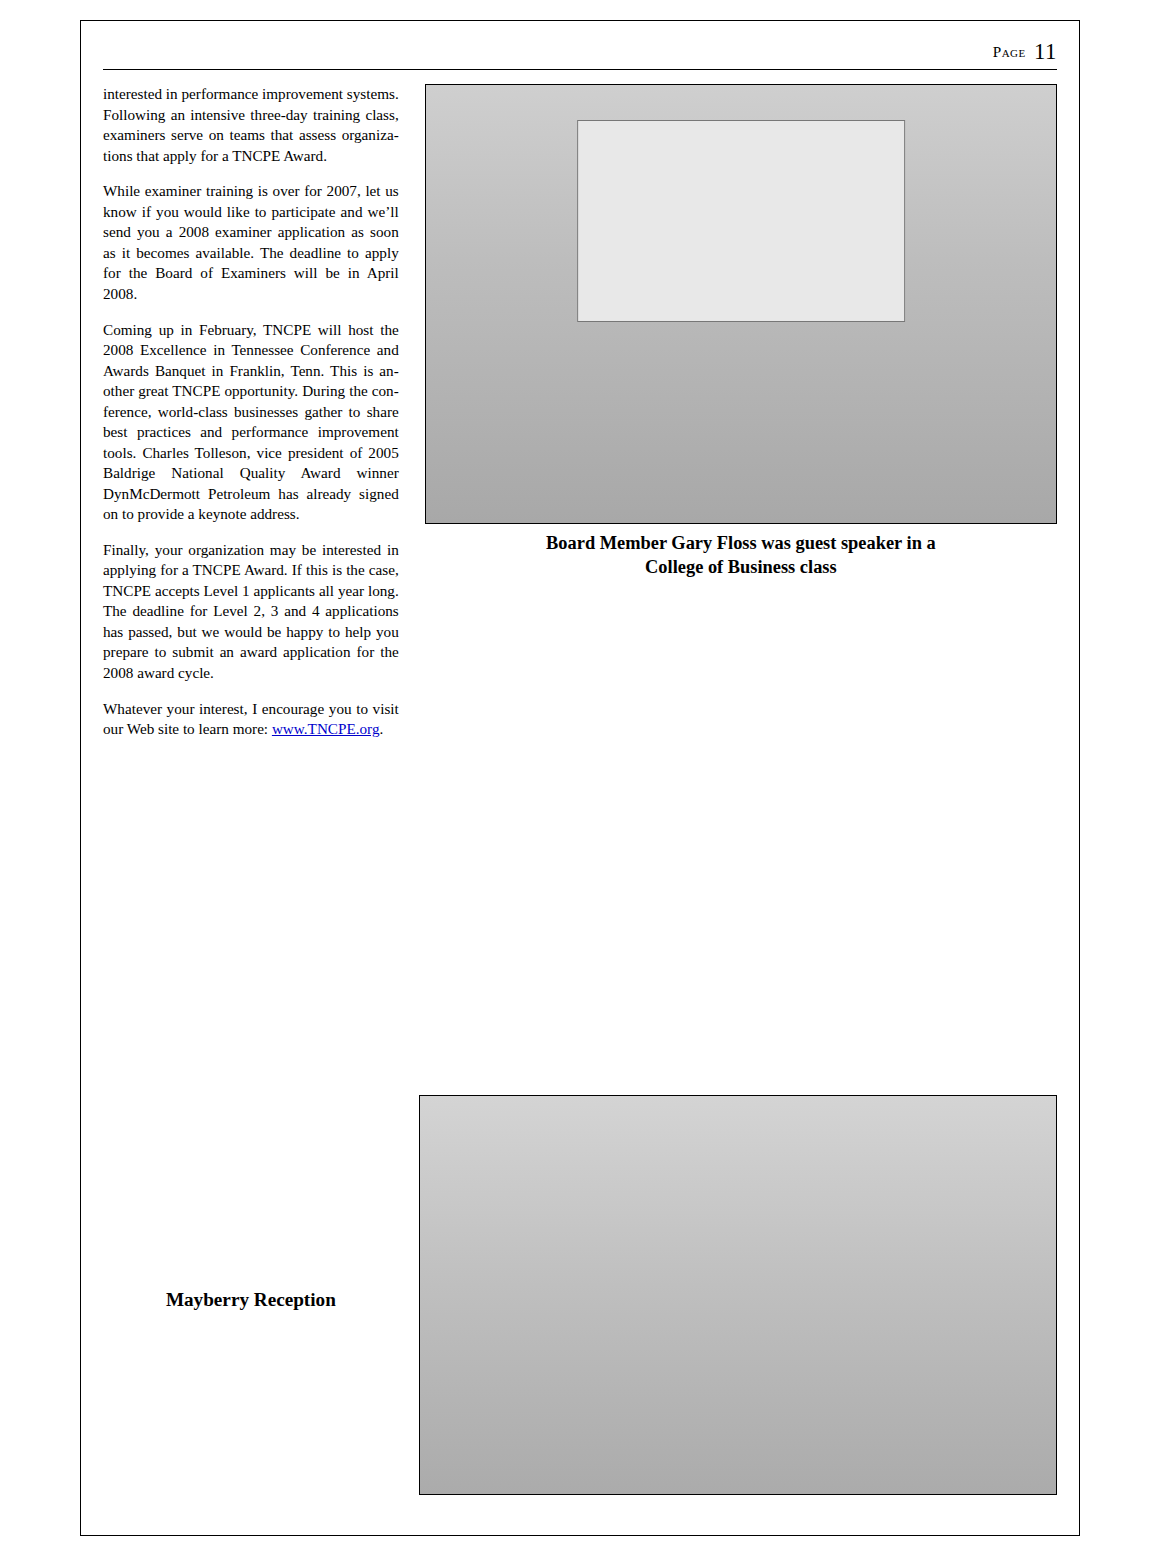Page 11
interested in performance improvement systems. Following an intensive three-day training class, examiners serve on teams that assess organizations that apply for a TNCPE Award.
While examiner training is over for 2007, let us know if you would like to participate and we’ll send you a 2008 examiner application as soon as it becomes available. The deadline to apply for the Board of Examiners will be in April 2008.
Coming up in February, TNCPE will host the 2008 Excellence in Tennessee Conference and Awards Banquet in Franklin, Tenn. This is another great TNCPE opportunity. During the conference, world-class businesses gather to share best practices and performance improvement tools. Charles Tolleson, vice president of 2005 Baldrige National Quality Award winner DynMcDermott Petroleum has already signed on to provide a keynote address.
Finally, your organization may be interested in applying for a TNCPE Award. If this is the case, TNCPE accepts Level 1 applicants all year long. The deadline for Level 2, 3 and 4 applications has passed, but we would be happy to help you prepare to submit an award application for the 2008 award cycle.
Whatever your interest, I encourage you to visit our Web site to learn more: www.TNCPE.org.
Board Member Gary Floss was guest speaker in a
College of Business class
Mayberry Reception